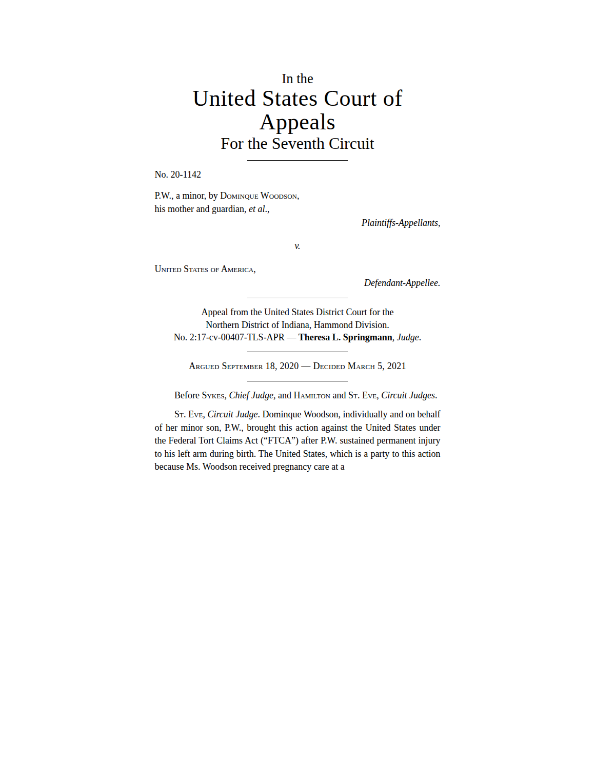In the
United States Court of Appeals
For the Seventh Circuit
No. 20-1142
P.W., a minor, by Dominque Woodson,
his mother and guardian, et al.,
Plaintiffs-Appellants,
v.
United States of America,
Defendant-Appellee.
Appeal from the United States District Court for the
Northern District of Indiana, Hammond Division.
No. 2:17-cv-00407-TLS-APR — Theresa L. Springmann, Judge.
Argued September 18, 2020 — Decided March 5, 2021
Before Sykes, Chief Judge, and Hamilton and St. Eve, Circuit Judges.
St. Eve, Circuit Judge. Dominque Woodson, individually and on behalf of her minor son, P.W., brought this action against the United States under the Federal Tort Claims Act (“FTCA”) after P.W. sustained permanent injury to his left arm during birth. The United States, which is a party to this action because Ms. Woodson received pregnancy care at a